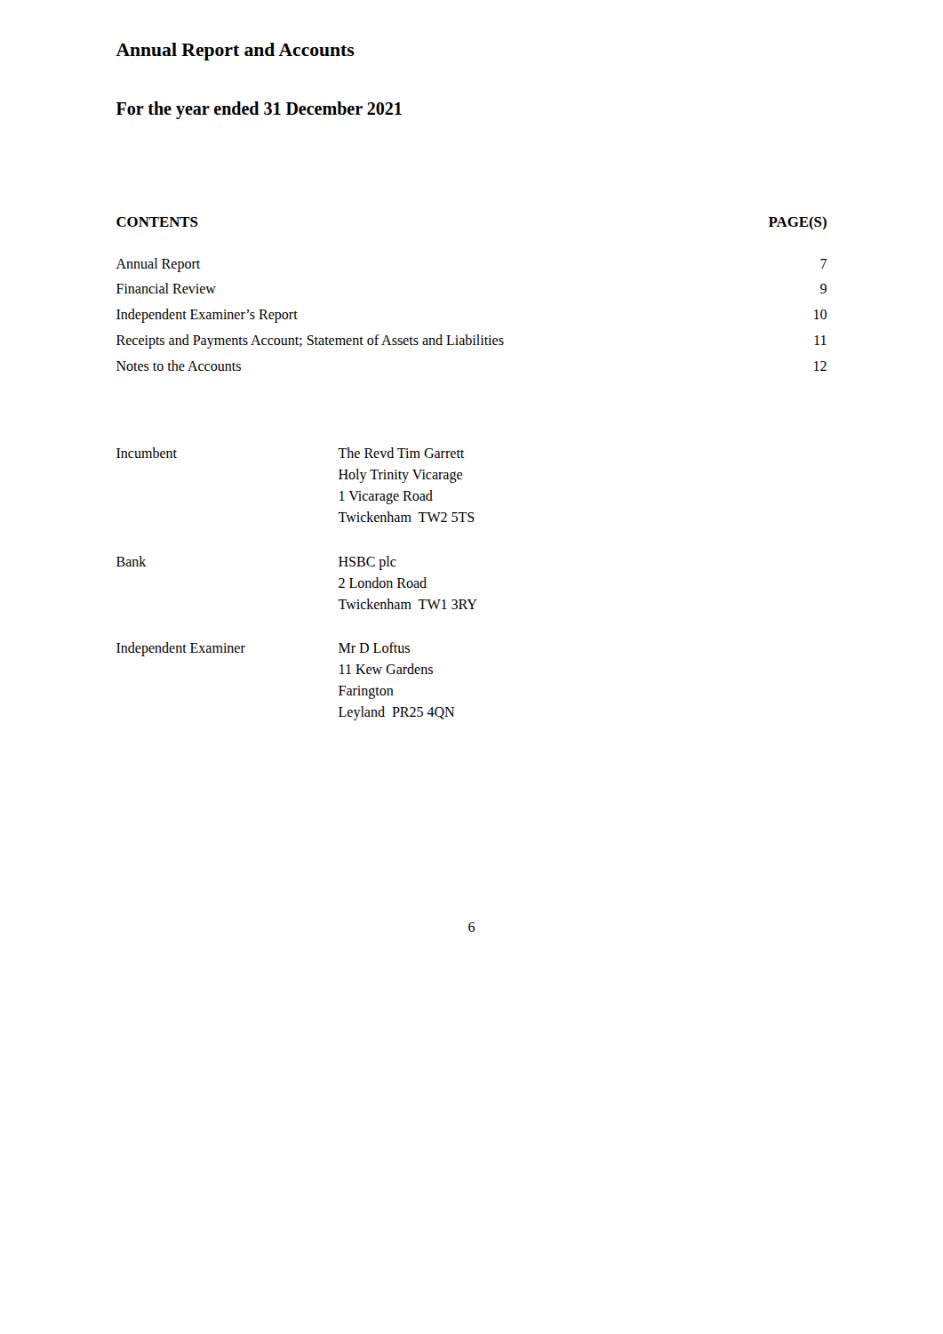Annual Report and Accounts
For the year ended 31 December 2021
CONTENTS PAGE(S)
| Annual Report | 7 |
| Financial Review | 9 |
| Independent Examiner’s Report | 10 |
| Receipts and Payments Account; Statement of Assets and Liabilities | 11 |
| Notes to the Accounts | 12 |
| Incumbent | The Revd Tim Garrett Holy Trinity Vicarage 1 Vicarage Road Twickenham TW2 5TS |
| Bank | HSBC plc 2 London Road Twickenham TW1 3RY |
| Independent Examiner | Mr D Loftus 11 Kew Gardens Farington Leyland PR25 4QN |
6